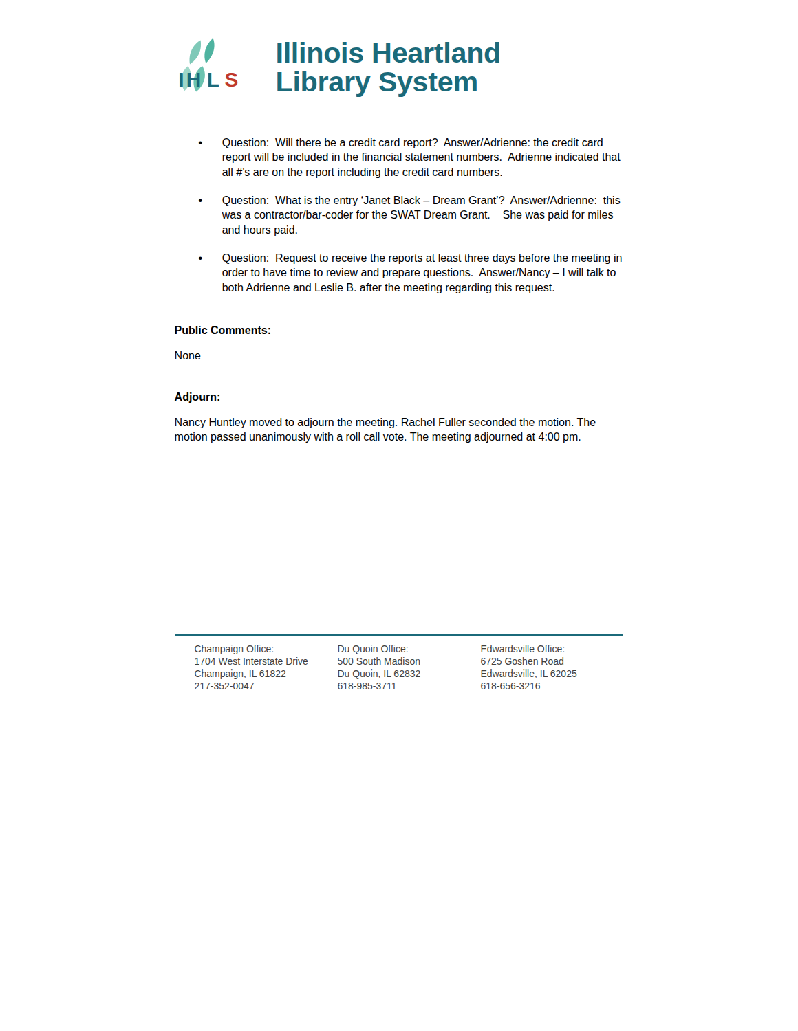I H L S
Illinois Heartland
Library System
Question: Will there be a credit card report? Answer/Adrienne: the credit card report will be included in the financial statement numbers. Adrienne indicated that all #’s are on the report including the credit card numbers.
Question: What is the entry ‘Janet Black – Dream Grant’? Answer/Adrienne: this was a contractor/bar-coder for the SWAT Dream Grant. She was paid for miles and hours paid.
Question: Request to receive the reports at least three days before the meeting in order to have time to review and prepare questions. Answer/Nancy – I will talk to both Adrienne and Leslie B. after the meeting regarding this request.
Public Comments:
None
Adjourn:
Nancy Huntley moved to adjourn the meeting. Rachel Fuller seconded the motion. The motion passed unanimously with a roll call vote. The meeting adjourned at 4:00 pm.
Champaign Office:
1704 West Interstate Drive
Champaign, IL 61822
217-352-0047
Du Quoin Office:
500 South Madison
Du Quoin, IL 62832
618-985-3711
Edwardsville Office:
6725 Goshen Road
Edwardsville, IL 62025
618-656-3216